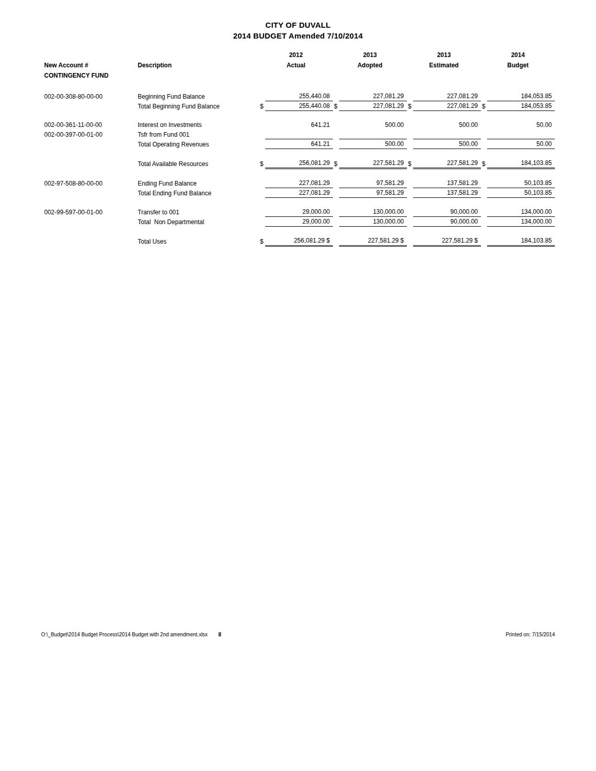CITY OF DUVALL
2014 BUDGET Amended 7/10/2014
| | | 2012 | 2013 | 2013 | 2014 |
| --- | --- | --- | --- | --- | --- |
| New Account # | Description | Actual | Adopted | Estimated | Budget |
| CONTINGENCY FUND | | | | | |
| 002-00-308-80-00-00 | Beginning Fund Balance | | 255,440.08 | | 227,081.29 | | 227,081.29 | | 184,053.85 |
| | Total Beginning Fund Balance | $ | 255,440.08 | $ | 227,081.29 | $ | 227,081.29 | $ | 184,053.85 |
| 002-00-361-11-00-00 | Interest on Investments | | 641.21 | | 500.00 | | 500.00 | | 50.00 |
| 002-00-397-00-01-00 | Tsfr from Fund 001 | | | | | | | | |
| | Total Operating Revenues | | 641.21 | | 500.00 | | 500.00 | | 50.00 |
| | Total Available Resources | $ | 256,081.29 | $ | 227,581.29 | $ | 227,581.29 | $ | 184,103.85 |
| 002-97-508-80-00-00 | Ending Fund Balance | | 227,081.29 | | 97,581.29 | | 137,581.29 | | 50,103.85 |
| | Total Ending Fund Balance | | 227,081.29 | | 97,581.29 | | 137,581.29 | | 50,103.85 |
| 002-99-597-00-01-00 | Transfer to 001 | | 29,000.00 | | 130,000.00 | | 90,000.00 | | 134,000.00 |
| | Total Non Departmental | | 29,000.00 | | 130,000.00 | | 90,000.00 | | 134,000.00 |
| | Total Uses | $ | 256,081.29 $ | | 227,581.29 $ | | 227,581.29 $ | | 184,103.85 |
O:\_Budget\2014 Budget Process\2014 Budget with 2nd amendment.xlsx 8
Printed on: 7/15/2014